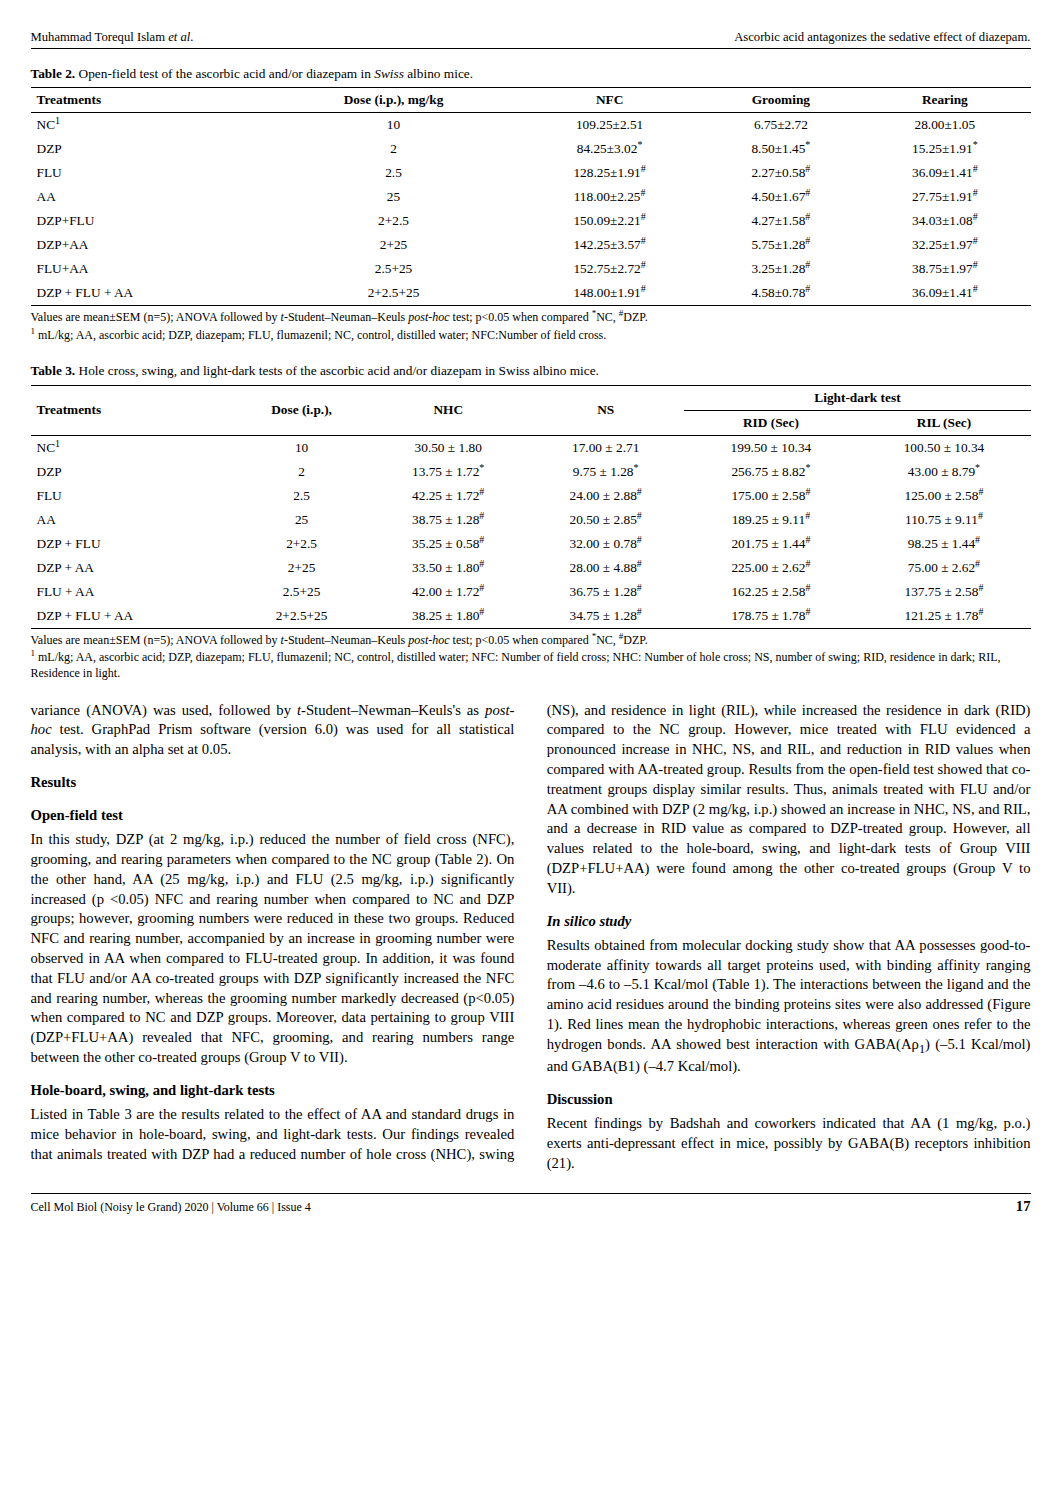Muhammad Torequl Islam et al.
Ascorbic acid antagonizes the sedative effect of diazepam.
Table 2. Open-field test of the ascorbic acid and/or diazepam in Swiss albino mice.
| Treatments | Dose (i.p.), mg/kg | NFC | Grooming | Rearing |
| --- | --- | --- | --- | --- |
| NC 1 | 10 | 109.25±2.51 | 6.75±2.72 | 28.00±1.05 |
| DZP | 2 | 84.25±3.02 * | 8.50±1.45 * | 15.25±1.91 * |
| FLU | 2.5 | 128.25±1.91 # | 2.27±0.58 # | 36.09±1.41 # |
| AA | 25 | 118.00±2.25 # | 4.50±1.67 # | 27.75±1.91 # |
| DZP+FLU | 2+2.5 | 150.09±2.21 # | 4.27±1.58 # | 34.03±1.08 # |
| DZP+AA | 2+25 | 142.25±3.57 # | 5.75±1.28 # | 32.25±1.97 # |
| FLU+AA | 2.5+25 | 152.75±2.72 # | 3.25±1.28 # | 38.75±1.97 # |
| DZP + FLU + AA | 2+2.5+25 | 148.00±1.91 # | 4.58±0.78 # | 36.09±1.41 # |
Values are mean±SEM (n=5); ANOVA followed by t-Student–Neuman–Keuls post-hoc test; p<0.05 when compared *NC, #DZP.
1 mL/kg; AA, ascorbic acid; DZP, diazepam; FLU, flumazenil; NC, control, distilled water; NFC:Number of field cross.
Table 3. Hole cross, swing, and light-dark tests of the ascorbic acid and/or diazepam in Swiss albino mice.
| Treatments | Dose (i.p.), | NHC | NS | Light-dark test |
| --- | --- | --- | --- | --- |
| RID (Sec) | RIL (Sec) |
| NC 1 | 10 | 30.50 ± 1.80 | 17.00 ± 2.71 | 199.50 ± 10.34 | 100.50 ± 10.34 |
| DZP | 2 | 13.75 ± 1.72 * | 9.75 ± 1.28 * | 256.75 ± 8.82 * | 43.00 ± 8.79 * |
| FLU | 2.5 | 42.25 ± 1.72 # | 24.00 ± 2.88 # | 175.00 ± 2.58 # | 125.00 ± 2.58 # |
| AA | 25 | 38.75 ± 1.28 # | 20.50 ± 2.85 # | 189.25 ± 9.11 # | 110.75 ± 9.11 # |
| DZP + FLU | 2+2.5 | 35.25 ± 0.58 # | 32.00 ± 0.78 # | 201.75 ± 1.44 # | 98.25 ± 1.44 # |
| DZP + AA | 2+25 | 33.50 ± 1.80 # | 28.00 ± 4.88 # | 225.00 ± 2.62 # | 75.00 ± 2.62 # |
| FLU + AA | 2.5+25 | 42.00 ± 1.72 # | 36.75 ± 1.28 # | 162.25 ± 2.58 # | 137.75 ± 2.58 # |
| DZP + FLU + AA | 2+2.5+25 | 38.25 ± 1.80 # | 34.75 ± 1.28 # | 178.75 ± 1.78 # | 121.25 ± 1.78 # |
Values are mean±SEM (n=5); ANOVA followed by t-Student–Neuman–Keuls post-hoc test; p<0.05 when compared *NC, #DZP.
1 mL/kg; AA, ascorbic acid; DZP, diazepam; FLU, flumazenil; NC, control, distilled water; NFC: Number of field cross; NHC: Number of hole cross; NS, number of swing; RID, residence in dark; RIL, Residence in light.
variance (ANOVA) was used, followed by t-Student–Newman–Keuls's as post-hoc test. GraphPad Prism software (version 6.0) was used for all statistical analysis, with an alpha set at 0.05.
Results
Open-field test
In this study, DZP (at 2 mg/kg, i.p.) reduced the number of field cross (NFC), grooming, and rearing parameters when compared to the NC group (Table 2). On the other hand, AA (25 mg/kg, i.p.) and FLU (2.5 mg/kg, i.p.) significantly increased (p <0.05) NFC and rearing number when compared to NC and DZP groups; however, grooming numbers were reduced in these two groups. Reduced NFC and rearing number, accompanied by an increase in grooming number were observed in AA when compared to FLU-treated group. In addition, it was found that FLU and/or AA co-treated groups with DZP significantly increased the NFC and rearing number, whereas the grooming number markedly decreased (p<0.05) when compared to NC and DZP groups. Moreover, data pertaining to group VIII (DZP+FLU+AA) revealed that NFC, grooming, and rearing numbers range between the other co-treated groups (Group V to VII).
Hole-board, swing, and light-dark tests
Listed in Table 3 are the results related to the effect of AA and standard drugs in mice behavior in hole-board, swing, and light-dark tests. Our findings revealed that animals treated with DZP had a reduced number of hole cross (NHC), swing (NS), and residence in light (RIL), while increased the residence in dark (RID) compared to the NC group. However, mice treated with FLU evidenced a pronounced increase in NHC, NS, and RIL, and reduction in RID values when compared with AA-treated group. Results from the open-field test showed that co-treatment groups display similar results. Thus, animals treated with FLU and/or AA combined with DZP (2 mg/kg, i.p.) showed an increase in NHC, NS, and RIL, and a decrease in RID value as compared to DZP-treated group. However, all values related to the hole-board, swing, and light-dark tests of Group VIII (DZP+FLU+AA) were found among the other co-treated groups (Group V to VII).
In silico study
Results obtained from molecular docking study show that AA possesses good-to-moderate affinity towards all target proteins used, with binding affinity ranging from –4.6 to –5.1 Kcal/mol (Table 1). The interactions between the ligand and the amino acid residues around the binding proteins sites were also addressed (Figure 1). Red lines mean the hydrophobic interactions, whereas green ones refer to the hydrogen bonds. AA showed best interaction with GABA(Aρ1) (–5.1 Kcal/mol) and GABA(B1) (–4.7 Kcal/mol).
Discussion
Recent findings by Badshah and coworkers indicated that AA (1 mg/kg, p.o.) exerts anti-depressant effect in mice, possibly by GABA(B) receptors inhibition (21).
Cell Mol Biol (Noisy le Grand) 2020 | Volume 66 | Issue 4
17